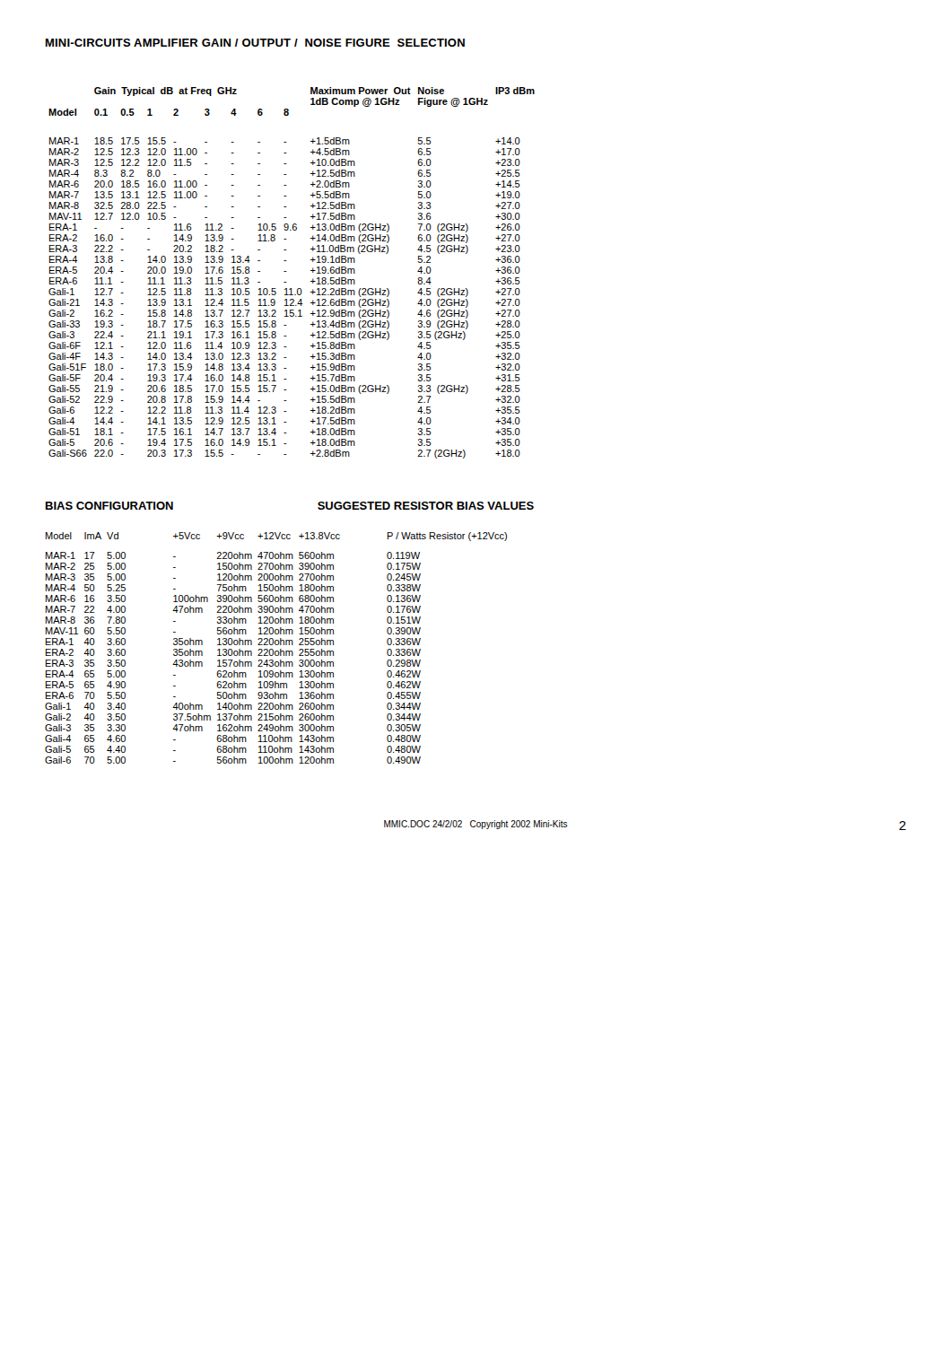MINI-CIRCUITS AMPLIFIER GAIN / OUTPUT / NOISE FIGURE SELECTION
| | Gain Typical dB at Freq GHz | Maximum Power Out | Noise | IP3 dBm |
| | | 1dB Comp @ 1GHz | Figure @ 1GHz | |
| Model | 0.1 | 0.5 | 1 | 2 | 3 | 4 | 6 | 8 | | | |
| MAR-1 | 18.5 | 17.5 | 15.5 | - | - | - | - | - | +1.5dBm | 5.5 | +14.0 |
| MAR-2 | 12.5 | 12.3 | 12.0 | 11.00 | - | - | - | - | +4.5dBm | 6.5 | +17.0 |
| MAR-3 | 12.5 | 12.2 | 12.0 | 11.5 | - | - | - | - | +10.0dBm | 6.0 | +23.0 |
| MAR-4 | 8.3 | 8.2 | 8.0 | - | - | - | - | - | +12.5dBm | 6.5 | +25.5 |
| MAR-6 | 20.0 | 18.5 | 16.0 | 11.00 | - | - | - | - | +2.0dBm | 3.0 | +14.5 |
| MAR-7 | 13.5 | 13.1 | 12.5 | 11.00 | - | - | - | - | +5.5dBm | 5.0 | +19.0 |
| MAR-8 | 32.5 | 28.0 | 22.5 | - | - | - | - | - | +12.5dBm | 3.3 | +27.0 |
| MAV-11 | 12.7 | 12.0 | 10.5 | - | - | - | - | - | +17.5dBm | 3.6 | +30.0 |
| ERA-1 | - | - | - | 11.6 | 11.2 | - | 10.5 | 9.6 | +13.0dBm (2GHz) | 7.0 (2GHz) | +26.0 |
| ERA-2 | 16.0 | - | - | 14.9 | 13.9 | - | 11.8 | - | +14.0dBm (2GHz) | 6.0 (2GHz) | +27.0 |
| ERA-3 | 22.2 | - | - | 20.2 | 18.2 | - | - | - | +11.0dBm (2GHz) | 4.5 (2GHz) | +23.0 |
| ERA-4 | 13.8 | - | 14.0 | 13.9 | 13.9 | 13.4 | - | - | +19.1dBm | 5.2 | +36.0 |
| ERA-5 | 20.4 | - | 20.0 | 19.0 | 17.6 | 15.8 | - | - | +19.6dBm | 4.0 | +36.0 |
| ERA-6 | 11.1 | - | 11.1 | 11.3 | 11.5 | 11.3 | - | - | +18.5dBm | 8.4 | +36.5 |
| Gali-1 | 12.7 | - | 12.5 | 11.8 | 11.3 | 10.5 | 10.5 | 11.0 | +12.2dBm (2GHz) | 4.5 (2GHz) | +27.0 |
| Gali-21 | 14.3 | - | 13.9 | 13.1 | 12.4 | 11.5 | 11.9 | 12.4 | +12.6dBm (2GHz) | 4.0 (2GHz) | +27.0 |
| Gali-2 | 16.2 | - | 15.8 | 14.8 | 13.7 | 12.7 | 13.2 | 15.1 | +12.9dBm (2GHz) | 4.6 (2GHz) | +27.0 |
| Gali-33 | 19.3 | - | 18.7 | 17.5 | 16.3 | 15.5 | 15.8 | - | +13.4dBm (2GHz) | 3.9 (2GHz) | +28.0 |
| Gali-3 | 22.4 | - | 21.1 | 19.1 | 17.3 | 16.1 | 15.8 | - | +12.5dBm (2GHz) | 3.5 (2GHz) | +25.0 |
| Gali-6F | 12.1 | - | 12.0 | 11.6 | 11.4 | 10.9 | 12.3 | - | +15.8dBm | 4.5 | +35.5 |
| Gali-4F | 14.3 | - | 14.0 | 13.4 | 13.0 | 12.3 | 13.2 | - | +15.3dBm | 4.0 | +32.0 |
| Gali-51F | 18.0 | - | 17.3 | 15.9 | 14.8 | 13.4 | 13.3 | - | +15.9dBm | 3.5 | +32.0 |
| Gali-5F | 20.4 | - | 19.3 | 17.4 | 16.0 | 14.8 | 15.1 | - | +15.7dBm | 3.5 | +31.5 |
| Gali-55 | 21.9 | - | 20.6 | 18.5 | 17.0 | 15.5 | 15.7 | - | +15.0dBm (2GHz) | 3.3 (2GHz) | +28.5 |
| Gali-52 | 22.9 | - | 20.8 | 17.8 | 15.9 | 14.4 | - | - | +15.5dBm | 2.7 | +32.0 |
| Gali-6 | 12.2 | - | 12.2 | 11.8 | 11.3 | 11.4 | 12.3 | - | +18.2dBm | 4.5 | +35.5 |
| Gali-4 | 14.4 | - | 14.1 | 13.5 | 12.9 | 12.5 | 13.1 | - | +17.5dBm | 4.0 | +34.0 |
| Gali-51 | 18.1 | - | 17.5 | 16.1 | 14.7 | 13.7 | 13.4 | - | +18.0dBm | 3.5 | +35.0 |
| Gali-5 | 20.6 | - | 19.4 | 17.5 | 16.0 | 14.9 | 15.1 | - | +18.0dBm | 3.5 | +35.0 |
| Gali-S66 | 22.0 | - | 20.3 | 17.3 | 15.5 | - | - | - | +2.8dBm | 2.7 (2GHz) | +18.0 |
BIAS CONFIGURATION SUGGESTED RESISTOR BIAS VALUES
| Model | ImA | Vd | | +5Vcc | +9Vcc | +12Vcc | +13.8Vcc | | P / Watts Resistor (+12Vcc) |
| MAR-1 | 17 | 5.00 | | - | 220ohm | 470ohm | 560ohm | | 0.119W |
| MAR-2 | 25 | 5.00 | | - | 150ohm | 270ohm | 390ohm | | 0.175W |
| MAR-3 | 35 | 5.00 | | - | 120ohm | 200ohm | 270ohm | | 0.245W |
| MAR-4 | 50 | 5.25 | | - | 75ohm | 150ohm | 180ohm | | 0.338W |
| MAR-6 | 16 | 3.50 | | 100ohm | 390ohm | 560ohm | 680ohm | | 0.136W |
| MAR-7 | 22 | 4.00 | | 47ohm | 220ohm | 390ohm | 470ohm | | 0.176W |
| MAR-8 | 36 | 7.80 | | - | 33ohm | 120ohm | 180ohm | | 0.151W |
| MAV-11 | 60 | 5.50 | | - | 56ohm | 120ohm | 150ohm | | 0.390W |
| ERA-1 | 40 | 3.60 | | 35ohm | 130ohm | 220ohm | 255ohm | | 0.336W |
| ERA-2 | 40 | 3.60 | | 35ohm | 130ohm | 220ohm | 255ohm | | 0.336W |
| ERA-3 | 35 | 3.50 | | 43ohm | 157ohm | 243ohm | 300ohm | | 0.298W |
| ERA-4 | 65 | 5.00 | | - | 62ohm | 109ohm | 130ohm | | 0.462W |
| ERA-5 | 65 | 4.90 | | - | 62ohm | 109hm | 130ohm | | 0.462W |
| ERA-6 | 70 | 5.50 | | - | 50ohm | 93ohm | 136ohm | | 0.455W |
| Gali-1 | 40 | 3.40 | | 40ohm | 140ohm | 220ohm | 260ohm | | 0.344W |
| Gali-2 | 40 | 3.50 | | 37.5ohm | 137ohm | 215ohm | 260ohm | | 0.344W |
| Gali-3 | 35 | 3.30 | | 47ohm | 162ohm | 249ohm | 300ohm | | 0.305W |
| Gali-4 | 65 | 4.60 | | - | 68ohm | 110ohm | 143ohm | | 0.480W |
| Gali-5 | 65 | 4.40 | | - | 68ohm | 110ohm | 143ohm | | 0.480W |
| Gail-6 | 70 | 5.00 | | - | 56ohm | 100ohm | 120ohm | | 0.490W |
MMIC.DOC 24/2/02 Copyright 2002 Mini-Kits 2